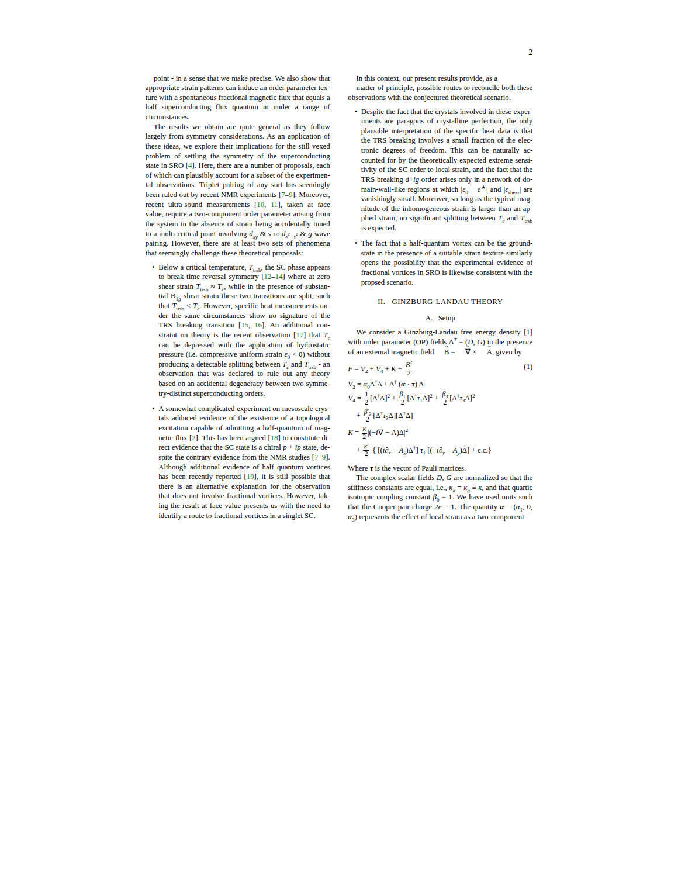2
point - in a sense that we make precise. We also show that appropriate strain patterns can induce an order parameter texture with a spontaneous fractional magnetic flux that equals a half superconducting flux quantum in under a range of circumstances.
The results we obtain are quite general as they follow largely from symmetry considerations. As an application of these ideas, we explore their implications for the still vexed problem of settling the symmetry of the superconducting state in SRO [4]. Here, there are a number of proposals, each of which can plausibly account for a subset of the experimental observations. Triplet pairing of any sort has seemingly been ruled out by recent NMR experiments [7–9]. Moreover, recent ultra-sound measurements [10, 11], taken at face value, require a two-component order parameter arising from the system in the absence of strain being accidentally tuned to a multi-critical point involving dxy & s or dx2−y2 & g wave pairing. However, there are at least two sets of phenomena that seemingly challenge these theoretical proposals:
Below a critical temperature, Ttrsb, the SC phase appears to break time-reversal symmetry [12–14] where at zero shear strain Ttrsb ≈ Tc, while in the presence of substantial B1g shear strain these two transitions are split, such that Ttrsb < Tc. However, specific heat measurements under the same circumstances show no signature of the TRS breaking transition [15, 16]. An additional constraint on theory is the recent observation [17] that Tc can be depressed with the application of hydrostatic pressure (i.e. compressive uniform strain ε0 < 0) without producing a detectable splitting between Tc and Ttrsb - an observation that was declared to rule out any theory based on an accidental degeneracy between two symmetry-distinct superconducting orders.
A somewhat complicated experiment on mesoscale crystals adduced evidence of the existence of a topological excitation capable of admitting a half-quantum of magnetic flux [2]. This has been argued [18] to constitute direct evidence that the SC state is a chiral p + ip state, despite the contrary evidence from the NMR studies [7–9]. Although additional evidence of half quantum vortices has been recently reported [19], it is still possible that there is an alternative explanation for the observation that does not involve fractional vortices. However, taking the result at face value presents us with the need to identify a route to fractional vortices in a singlet SC.
In this context, our present results provide, as a
matter of principle, possible routes to reconcile both these observations with the conjectured theoretical scenario.
Despite the fact that the crystals involved in these experiments are paragons of crystalline perfection, the only plausible interpretation of the specific heat data is that the TRS breaking involves a small fraction of the electronic degrees of freedom. This can be naturally accounted for by the theoretically expected extreme sensitivity of the SC order to local strain, and the fact that the TRS breaking d+ig order arises only in a network of domain-wall-like regions at which |ε0 − ε★| and |εshear| are vanishingly small. Moreover, so long as the typical magnitude of the inhomogeneous strain is larger than an applied strain, no significant splitting between Tc and Ttrsb is expected.
The fact that a half-quantum vortex can be the ground-state in the presence of a suitable strain texture similarly opens the possibility that the experimental evidence of fractional vortices in SRO is likewise consistent with the propsed scenario.
II. Ginzburg-Landau Theory
A. Setup
We consider a Ginzburg-Landau free energy density [1] with order parameter (OP) fields ΔT = (D, G) in the presence of an external magnetic field B = ∇ × A, given by
F = V2 + V4 + K + B22(1) V2 = α0Δ†Δ + Δ† (α · τ) Δ V4 = 12[Δ†Δ]2 + β12[Δ†τ1Δ]2 + β32[Δ†τ3Δ]2 + β′32[Δ†τ3Δ][Δ†Δ] K = κ 2|(−i∇ − A)Δ|2 + κ′2 { [(i∂x − Ax)Δ†] τ1 [(−i∂y − Ay)Δ] + c.c.}
Where τ is the vector of Pauli matrices.
The complex scalar fields D, G are normalized so that the stiffness constants are equal, i.e., κd = κg ≡ κ, and that quartic isotropic coupling constant β0 = 1. We have used units such that the Cooper pair charge 2e = 1. The quantity α = (α1, 0, α3) represents the effect of local strain as a two-component